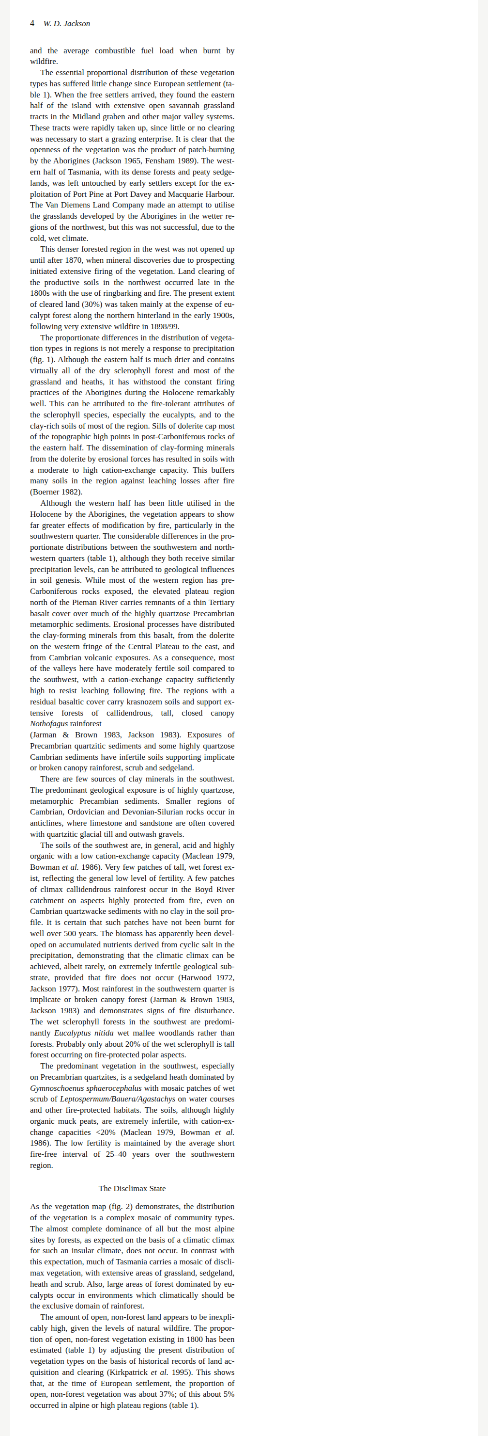4 W. D. Jackson
and the average combustible fuel load when burnt by wildfire.
The essential proportional distribution of these vegetation types has suffered little change since European settlement (table 1). When the free settlers arrived, they found the eastern half of the island with extensive open savannah grassland tracts in the Midland graben and other major valley systems. These tracts were rapidly taken up, since little or no clearing was necessary to start a grazing enterprise. It is clear that the openness of the vegetation was the product of patch-burning by the Aborigines (Jackson 1965, Fensham 1989). The western half of Tasmania, with its dense forests and peaty sedgelands, was left untouched by early settlers except for the exploitation of Port Pine at Port Davey and Macquarie Harbour. The Van Diemens Land Company made an attempt to utilise the grasslands developed by the Aborigines in the wetter regions of the northwest, but this was not successful, due to the cold, wet climate.
This denser forested region in the west was not opened up until after 1870, when mineral discoveries due to prospecting initiated extensive firing of the vegetation. Land clearing of the productive soils in the northwest occurred late in the 1800s with the use of ringbarking and fire. The present extent of cleared land (30%) was taken mainly at the expense of eucalypt forest along the northern hinterland in the early 1900s, following very extensive wildfire in 1898/99.
The proportionate differences in the distribution of vegetation types in regions is not merely a response to precipitation (fig. 1). Although the eastern half is much drier and contains virtually all of the dry sclerophyll forest and most of the grassland and heaths, it has withstood the constant firing practices of the Aborigines during the Holocene remarkably well. This can be attributed to the fire-tolerant attributes of the sclerophyll species, especially the eucalypts, and to the clay-rich soils of most of the region. Sills of dolerite cap most of the topographic high points in post-Carboniferous rocks of the eastern half. The dissemination of clay-forming minerals from the dolerite by erosional forces has resulted in soils with a moderate to high cation-exchange capacity. This buffers many soils in the region against leaching losses after fire (Boerner 1982).
Although the western half has been little utilised in the Holocene by the Aborigines, the vegetation appears to show far greater effects of modification by fire, particularly in the southwestern quarter. The considerable differences in the proportionate distributions between the southwestern and northwestern quarters (table 1), although they both receive similar precipitation levels, can be attributed to geological influences in soil genesis. While most of the western region has pre-Carboniferous rocks exposed, the elevated plateau region north of the Pieman River carries remnants of a thin Tertiary basalt cover over much of the highly quartzose Precambrian metamorphic sediments. Erosional processes have distributed the clay-forming minerals from this basalt, from the dolerite on the western fringe of the Central Plateau to the east, and from Cambrian volcanic exposures. As a consequence, most of the valleys here have moderately fertile soil compared to the southwest, with a cation-exchange capacity sufficiently high to resist leaching following fire. The regions with a residual basaltic cover carry krasnozem soils and support extensive forests of callidendrous, tall, closed canopy Nothofagus rainforest
(Jarman & Brown 1983, Jackson 1983). Exposures of Precambrian quartzitic sediments and some highly quartzose Cambrian sediments have infertile soils supporting implicate or broken canopy rainforest, scrub and sedgeland.
There are few sources of clay minerals in the southwest. The predominant geological exposure is of highly quartzose, metamorphic Precambian sediments. Smaller regions of Cambrian, Ordovician and Devonian-Silurian rocks occur in anticlines, where limestone and sandstone are often covered with quartzitic glacial till and outwash gravels.
The soils of the southwest are, in general, acid and highly organic with a low cation-exchange capacity (Maclean 1979, Bowman et al. 1986). Very few patches of tall, wet forest exist, reflecting the general low level of fertility. A few patches of climax callidendrous rainforest occur in the Boyd River catchment on aspects highly protected from fire, even on Cambrian quartzwacke sediments with no clay in the soil profile. It is certain that such patches have not been burnt for well over 500 years. The biomass has apparently been developed on accumulated nutrients derived from cyclic salt in the precipitation, demonstrating that the climatic climax can be achieved, albeit rarely, on extremely infertile geological substrate, provided that fire does not occur (Harwood 1972, Jackson 1977). Most rainforest in the southwestern quarter is implicate or broken canopy forest (Jarman & Brown 1983, Jackson 1983) and demonstrates signs of fire disturbance. The wet sclerophyll forests in the southwest are predominantly Eucalyptus nitida wet mallee woodlands rather than forests. Probably only about 20% of the wet sclerophyll is tall forest occurring on fire-protected polar aspects.
The predominant vegetation in the southwest, especially on Precambrian quartzites, is a sedgeland heath dominated by Gymnoschoenus sphaerocephalus with mosaic patches of wet scrub of Leptospermum/Bauera/Agastachys on water courses and other fire-protected habitats. The soils, although highly organic muck peats, are extremely infertile, with cation-exchange capacities <20% (Maclean 1979, Bowman et al. 1986). The low fertility is maintained by the average short fire-free interval of 25–40 years over the southwestern region.
The Disclimax State
As the vegetation map (fig. 2) demonstrates, the distribution of the vegetation is a complex mosaic of community types. The almost complete dominance of all but the most alpine sites by forests, as expected on the basis of a climatic climax for such an insular climate, does not occur. In contrast with this expectation, much of Tasmania carries a mosaic of disclimax vegetation, with extensive areas of grassland, sedgeland, heath and scrub. Also, large areas of forest dominated by eucalypts occur in environments which climatically should be the exclusive domain of rainforest.
The amount of open, non-forest land appears to be inexplicably high, given the levels of natural wildfire. The proportion of open, non-forest vegetation existing in 1800 has been estimated (table 1) by adjusting the present distribution of vegetation types on the basis of historical records of land acquisition and clearing (Kirkpatrick et al. 1995). This shows that, at the time of European settlement, the proportion of open, non-forest vegetation was about 37%; of this about 5% occurred in alpine or high plateau regions (table 1).